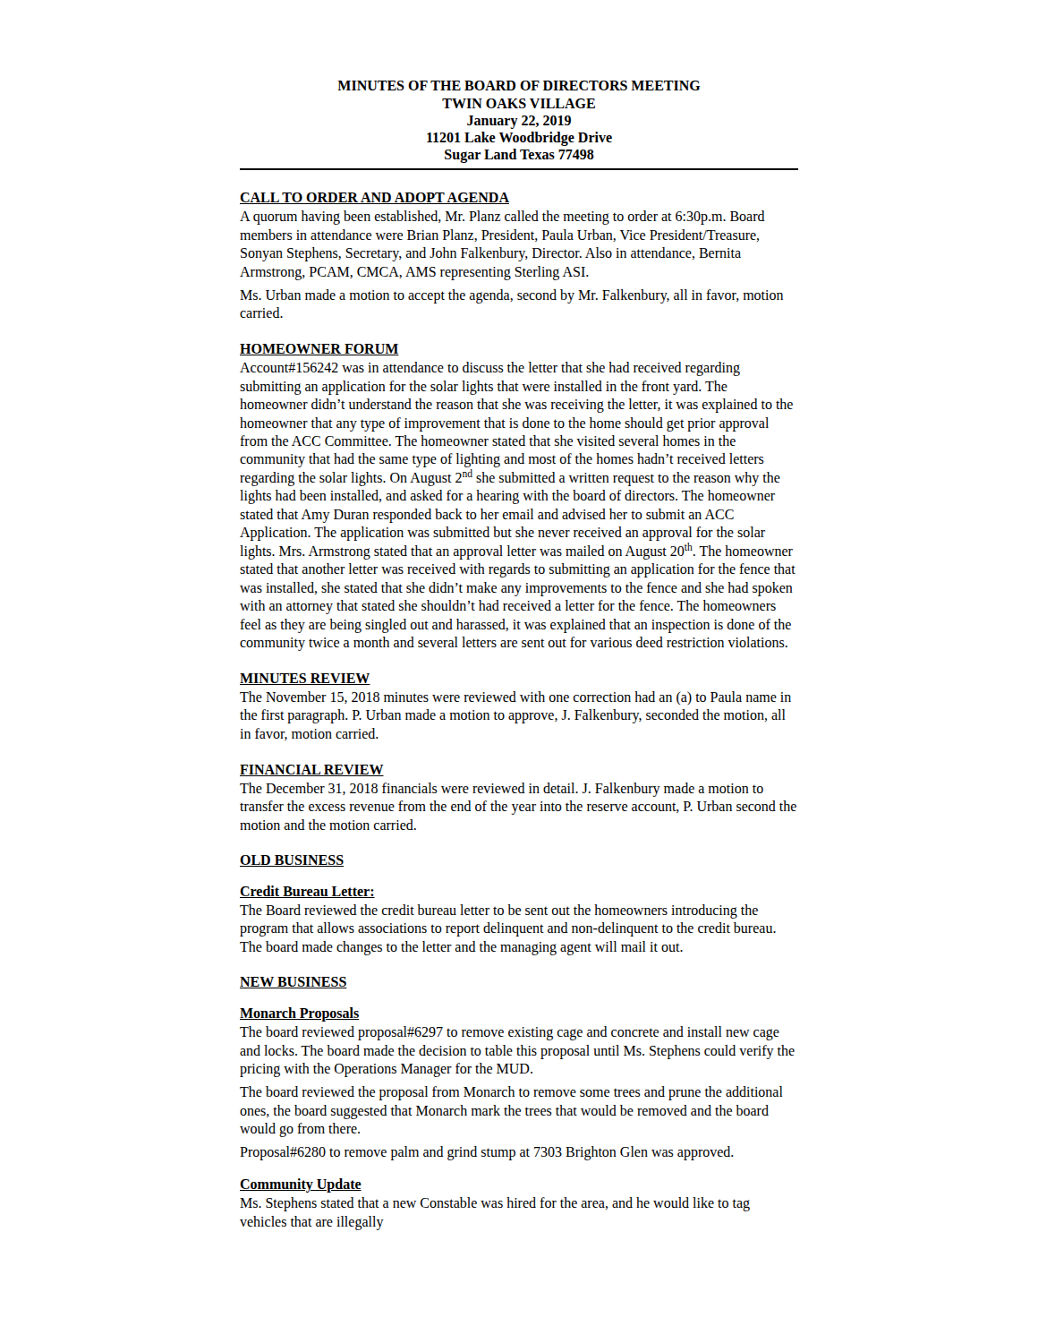MINUTES OF THE BOARD OF DIRECTORS MEETING TWIN OAKS VILLAGE January 22, 2019 11201 Lake Woodbridge Drive Sugar Land Texas 77498
CALL TO ORDER AND ADOPT AGENDA
A quorum having been established, Mr. Planz called the meeting to order at 6:30p.m. Board members in attendance were Brian Planz, President, Paula Urban, Vice President/Treasure, Sonyan Stephens, Secretary, and John Falkenbury, Director. Also in attendance, Bernita Armstrong, PCAM, CMCA, AMS representing Sterling ASI.
Ms. Urban made a motion to accept the agenda, second by Mr. Falkenbury, all in favor, motion carried.
HOMEOWNER FORUM
Account#156242 was in attendance to discuss the letter that she had received regarding submitting an application for the solar lights that were installed in the front yard. The homeowner didn’t understand the reason that she was receiving the letter, it was explained to the homeowner that any type of improvement that is done to the home should get prior approval from the ACC Committee. The homeowner stated that she visited several homes in the community that had the same type of lighting and most of the homes hadn’t received letters regarding the solar lights. On August 2nd she submitted a written request to the reason why the lights had been installed, and asked for a hearing with the board of directors. The homeowner stated that Amy Duran responded back to her email and advised her to submit an ACC Application. The application was submitted but she never received an approval for the solar lights. Mrs. Armstrong stated that an approval letter was mailed on August 20th. The homeowner stated that another letter was received with regards to submitting an application for the fence that was installed, she stated that she didn’t make any improvements to the fence and she had spoken with an attorney that stated she shouldn’t had received a letter for the fence. The homeowners feel as they are being singled out and harassed, it was explained that an inspection is done of the community twice a month and several letters are sent out for various deed restriction violations.
MINUTES REVIEW
The November 15, 2018 minutes were reviewed with one correction had an (a) to Paula name in the first paragraph. P. Urban made a motion to approve, J. Falkenbury, seconded the motion, all in favor, motion carried.
FINANCIAL REVIEW
The December 31, 2018 financials were reviewed in detail. J. Falkenbury made a motion to transfer the excess revenue from the end of the year into the reserve account, P. Urban second the motion and the motion carried.
OLD BUSINESS
Credit Bureau Letter:
The Board reviewed the credit bureau letter to be sent out the homeowners introducing the program that allows associations to report delinquent and non-delinquent to the credit bureau. The board made changes to the letter and the managing agent will mail it out.
NEW BUSINESS
Monarch Proposals
The board reviewed proposal#6297 to remove existing cage and concrete and install new cage and locks. The board made the decision to table this proposal until Ms. Stephens could verify the pricing with the Operations Manager for the MUD.
The board reviewed the proposal from Monarch to remove some trees and prune the additional ones, the board suggested that Monarch mark the trees that would be removed and the board would go from there.
Proposal#6280 to remove palm and grind stump at 7303 Brighton Glen was approved.
Community Update
Ms. Stephens stated that a new Constable was hired for the area, and he would like to tag vehicles that are illegally